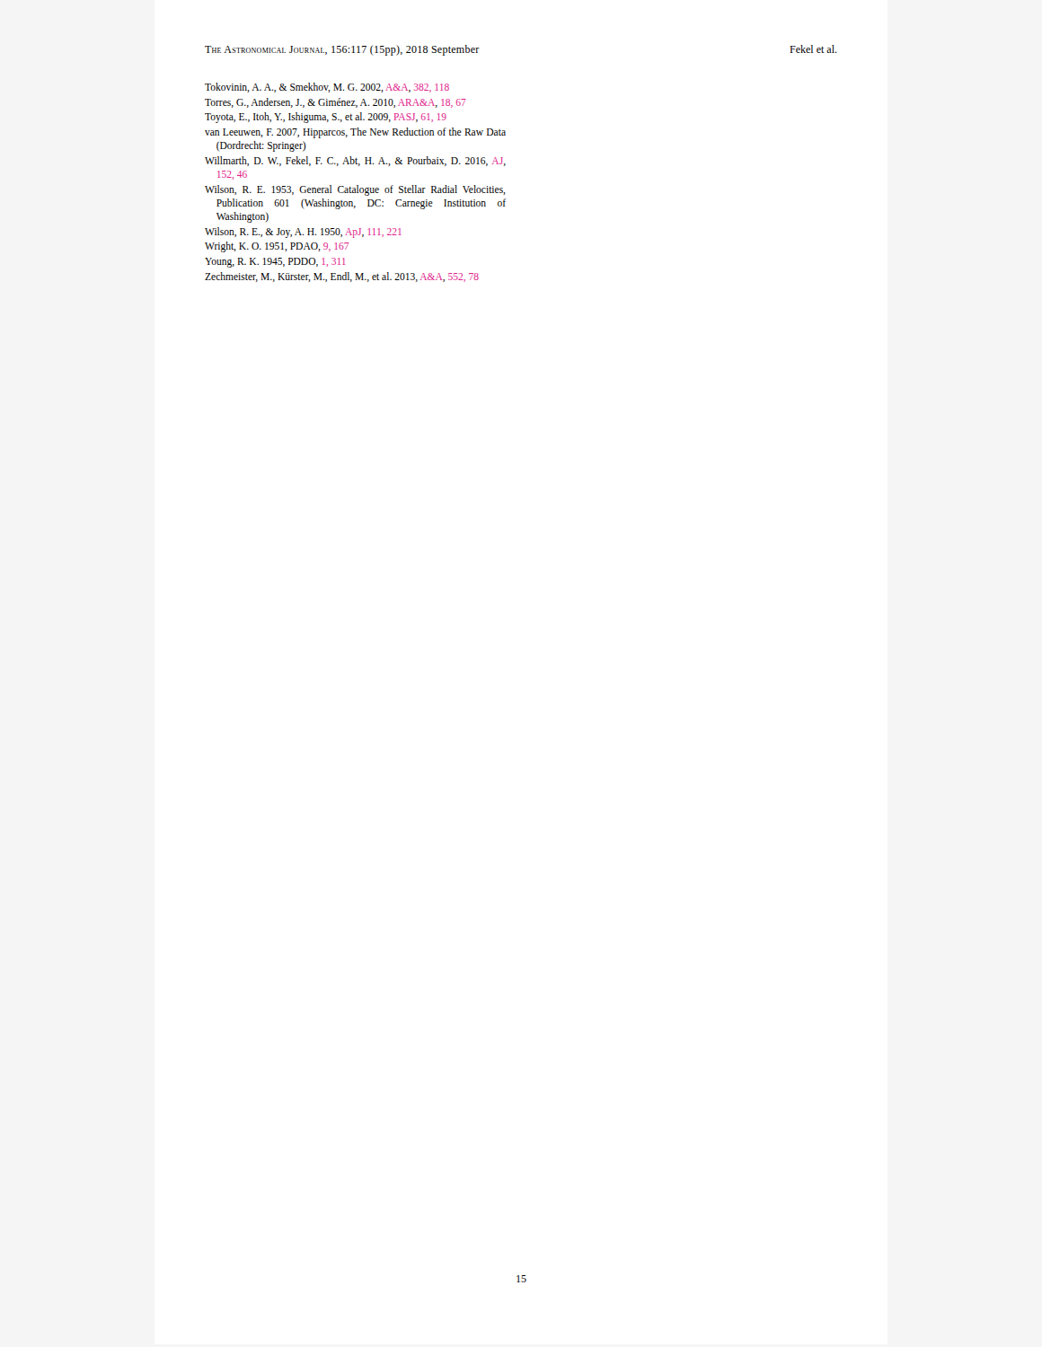The Astronomical Journal, 156:117 (15pp), 2018 September
Fekel et al.
Tokovinin, A. A., & Smekhov, M. G. 2002, A&A, 382, 118
Torres, G., Andersen, J., & Giménez, A. 2010, ARA&A, 18, 67
Toyota, E., Itoh, Y., Ishiguma, S., et al. 2009, PASJ, 61, 19
van Leeuwen, F. 2007, Hipparcos, The New Reduction of the Raw Data (Dordrecht: Springer)
Willmarth, D. W., Fekel, F. C., Abt, H. A., & Pourbaix, D. 2016, AJ, 152, 46
Wilson, R. E. 1953, General Catalogue of Stellar Radial Velocities, Publication 601 (Washington, DC: Carnegie Institution of Washington)
Wilson, R. E., & Joy, A. H. 1950, ApJ, 111, 221
Wright, K. O. 1951, PDAO, 9, 167
Young, R. K. 1945, PDDO, 1, 311
Zechmeister, M., Kürster, M., Endl, M., et al. 2013, A&A, 552, 78
15